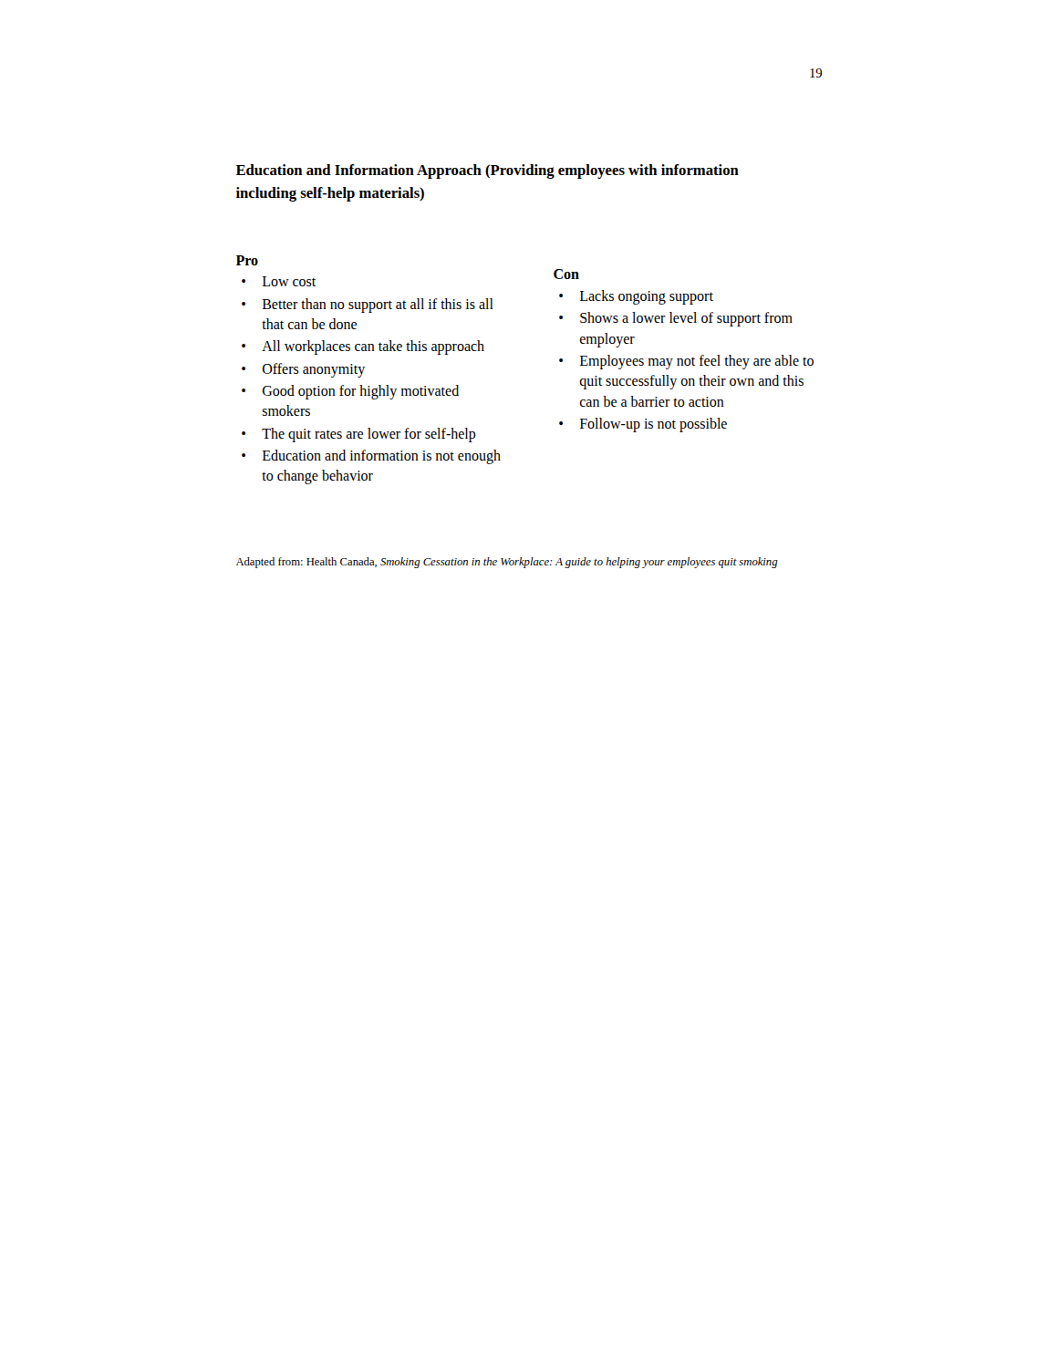19
Education and Information Approach (Providing employees with information including self-help materials)
Pro
Low cost
Better than no support at all if this is all that can be done
All workplaces can take this approach
Offers anonymity
Good option for highly motivated smokers
The quit rates are lower for self-help
Education and information is not enough to change behavior
Con
Lacks ongoing support
Shows a lower level of support from employer
Employees may not feel they are able to quit successfully on their own and this can be a barrier to action
Follow-up is not possible
Adapted from: Health Canada, Smoking Cessation in the Workplace: A guide to helping your employees quit smoking